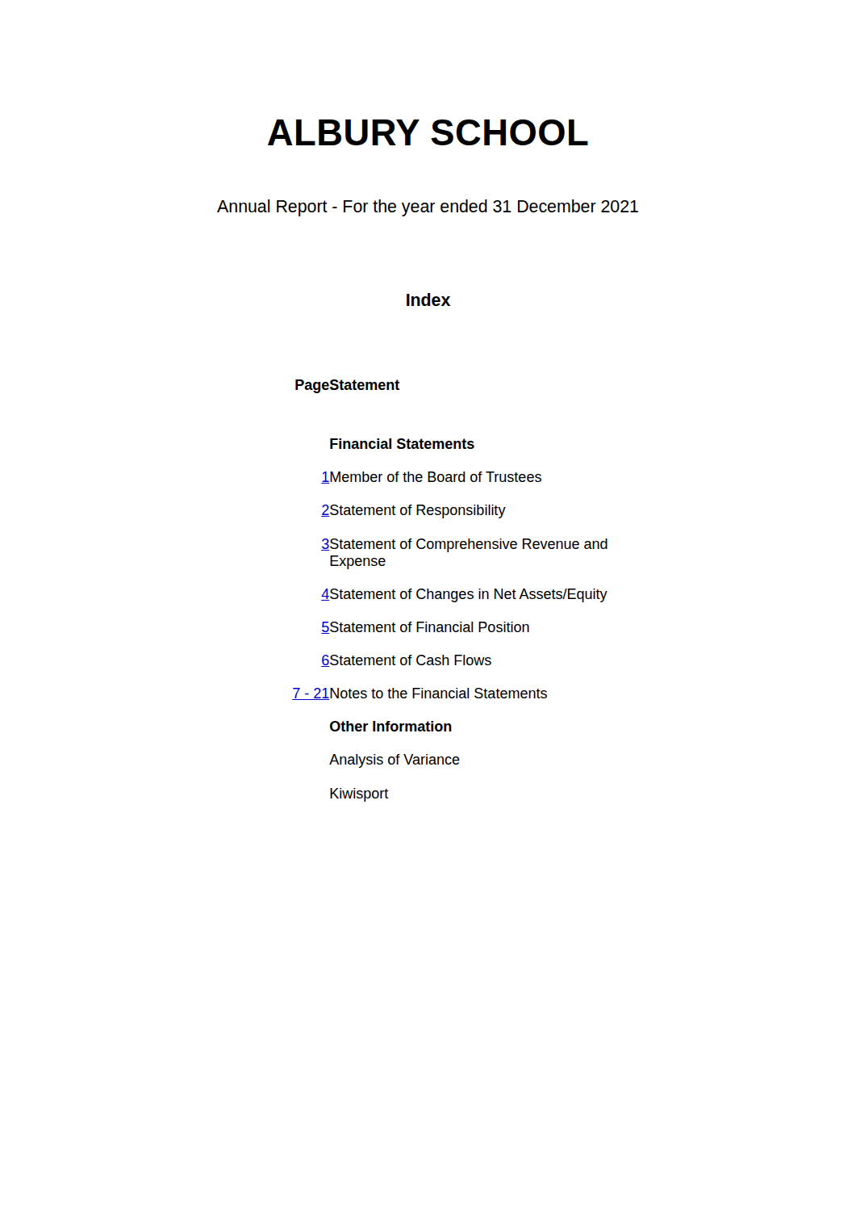ALBURY SCHOOL
Annual Report - For the year ended 31 December 2021
Index
| Page | Statement |
| | Financial Statements |
| 1 | Member of the Board of Trustees |
| 2 | Statement of Responsibility |
| 3 | Statement of Comprehensive Revenue and Expense |
| 4 | Statement of Changes in Net Assets/Equity |
| 5 | Statement of Financial Position |
| 6 | Statement of Cash Flows |
| 7 - 21 | Notes to the Financial Statements |
| | Other Information |
| | Analysis of Variance |
| | Kiwisport |